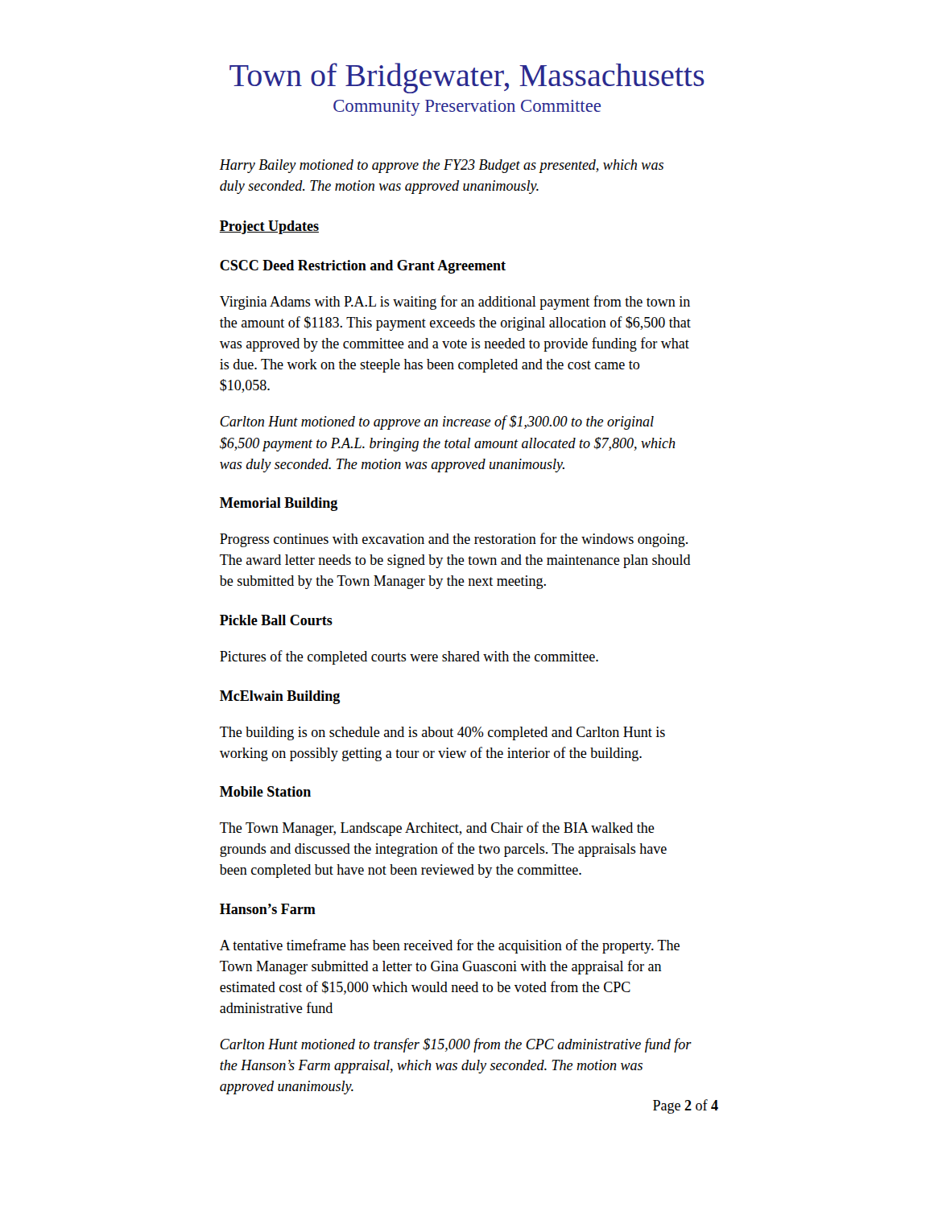Town of Bridgewater, Massachusetts
Community Preservation Committee
Harry Bailey motioned to approve the FY23 Budget as presented, which was duly seconded. The motion was approved unanimously.
Project Updates
CSCC Deed Restriction and Grant Agreement
Virginia Adams with P.A.L is waiting for an additional payment from the town in the amount of $1183. This payment exceeds the original allocation of $6,500 that was approved by the committee and a vote is needed to provide funding for what is due. The work on the steeple has been completed and the cost came to $10,058.
Carlton Hunt motioned to approve an increase of $1,300.00 to the original $6,500 payment to P.A.L. bringing the total amount allocated to $7,800, which was duly seconded. The motion was approved unanimously.
Memorial Building
Progress continues with excavation and the restoration for the windows ongoing. The award letter needs to be signed by the town and the maintenance plan should be submitted by the Town Manager by the next meeting.
Pickle Ball Courts
Pictures of the completed courts were shared with the committee.
McElwain Building
The building is on schedule and is about 40% completed and Carlton Hunt is working on possibly getting a tour or view of the interior of the building.
Mobile Station
The Town Manager, Landscape Architect, and Chair of the BIA walked the grounds and discussed the integration of the two parcels. The appraisals have been completed but have not been reviewed by the committee.
Hanson’s Farm
A tentative timeframe has been received for the acquisition of the property. The Town Manager submitted a letter to Gina Guasconi with the appraisal for an estimated cost of $15,000 which would need to be voted from the CPC administrative fund
Carlton Hunt motioned to transfer $15,000 from the CPC administrative fund for the Hanson’s Farm appraisal, which was duly seconded. The motion was approved unanimously.
Page 2 of 4